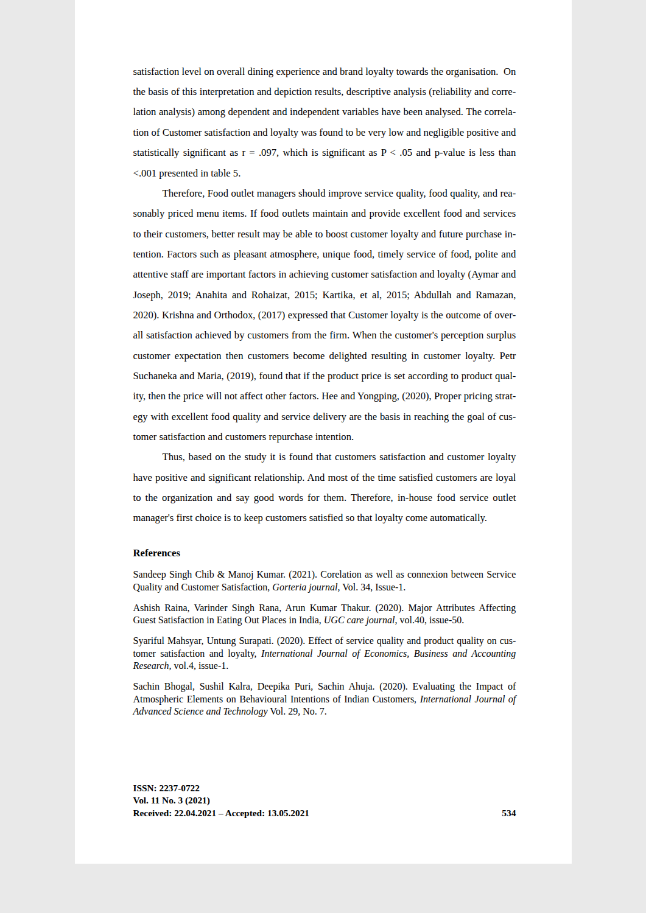satisfaction level on overall dining experience and brand loyalty towards the organisation. On the basis of this interpretation and depiction results, descriptive analysis (reliability and correlation analysis) among dependent and independent variables have been analysed. The correlation of Customer satisfaction and loyalty was found to be very low and negligible positive and statistically significant as r = .097, which is significant as P < .05 and p-value is less than <.001 presented in table 5.
Therefore, Food outlet managers should improve service quality, food quality, and reasonably priced menu items. If food outlets maintain and provide excellent food and services to their customers, better result may be able to boost customer loyalty and future purchase intention. Factors such as pleasant atmosphere, unique food, timely service of food, polite and attentive staff are important factors in achieving customer satisfaction and loyalty (Aymar and Joseph, 2019; Anahita and Rohaizat, 2015; Kartika, et al, 2015; Abdullah and Ramazan, 2020). Krishna and Orthodox, (2017) expressed that Customer loyalty is the outcome of overall satisfaction achieved by customers from the firm. When the customer's perception surplus customer expectation then customers become delighted resulting in customer loyalty. Petr Suchaneka and Maria, (2019), found that if the product price is set according to product quality, then the price will not affect other factors. Hee and Yongping, (2020), Proper pricing strategy with excellent food quality and service delivery are the basis in reaching the goal of customer satisfaction and customers repurchase intention.
Thus, based on the study it is found that customers satisfaction and customer loyalty have positive and significant relationship. And most of the time satisfied customers are loyal to the organization and say good words for them. Therefore, in-house food service outlet manager's first choice is to keep customers satisfied so that loyalty come automatically.
References
Sandeep Singh Chib & Manoj Kumar. (2021). Corelation as well as connexion between Service Quality and Customer Satisfaction, Gorteria journal, Vol. 34, Issue-1.
Ashish Raina, Varinder Singh Rana, Arun Kumar Thakur. (2020). Major Attributes Affecting Guest Satisfaction in Eating Out Places in India, UGC care journal, vol.40, issue-50.
Syariful Mahsyar, Untung Surapati. (2020). Effect of service quality and product quality on customer satisfaction and loyalty, International Journal of Economics, Business and Accounting Research, vol.4, issue-1.
Sachin Bhogal, Sushil Kalra, Deepika Puri, Sachin Ahuja. (2020). Evaluating the Impact of Atmospheric Elements on Behavioural Intentions of Indian Customers, International Journal of Advanced Science and Technology Vol. 29, No. 7.
ISSN: 2237-0722
Vol. 11 No. 3 (2021)
Received: 22.04.2021 – Accepted: 13.05.2021
534